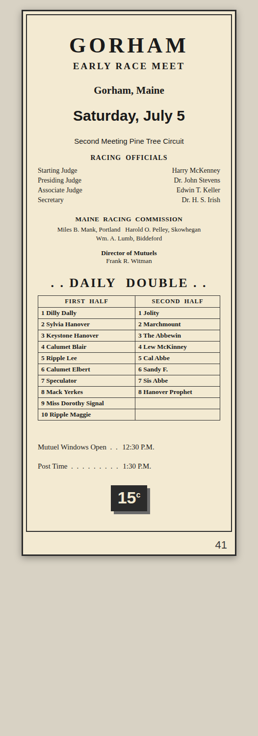GORHAM
EARLY RACE MEET
Gorham, Maine
Saturday, July 5
Second Meeting Pine Tree Circuit
RACING OFFICIALS
| Starting Judge | Harry McKenney |
| Presiding Judge | Dr. John Stevens |
| Associate Judge | Edwin T. Keller |
| Secretary | Dr. H. S. Irish |
MAINE RACING COMMISSION Miles B. Mank, Portland Harold O. Pelley, Skowhegan
Wm. A. Lumb, Biddeford
Director of Mutuels Frank R. Witman
. . DAILY DOUBLE . .
| FIRST HALF | SECOND HALF |
| --- | --- |
| 1 Dilly Dally | 1 Jolity |
| 2 Sylvia Hanover | 2 Marchmount |
| 3 Keystone Hanover | 3 The Abbewin |
| 4 Calumet Blair | 4 Lew McKinney |
| 5 Ripple Lee | 5 Cal Abbe |
| 6 Calumet Elbert | 6 Sandy F. |
| 7 Speculator | 7 Sis Abbe |
| 8 Mack Yerkes | 8 Hanover Prophet |
| 9 Miss Dorothy Signal | |
| 10 Ripple Maggie | |
Mutuel Windows Open . . 12:30 P.M.
Post Time . . . . . . . . . 1:30 P.M.
15c
41